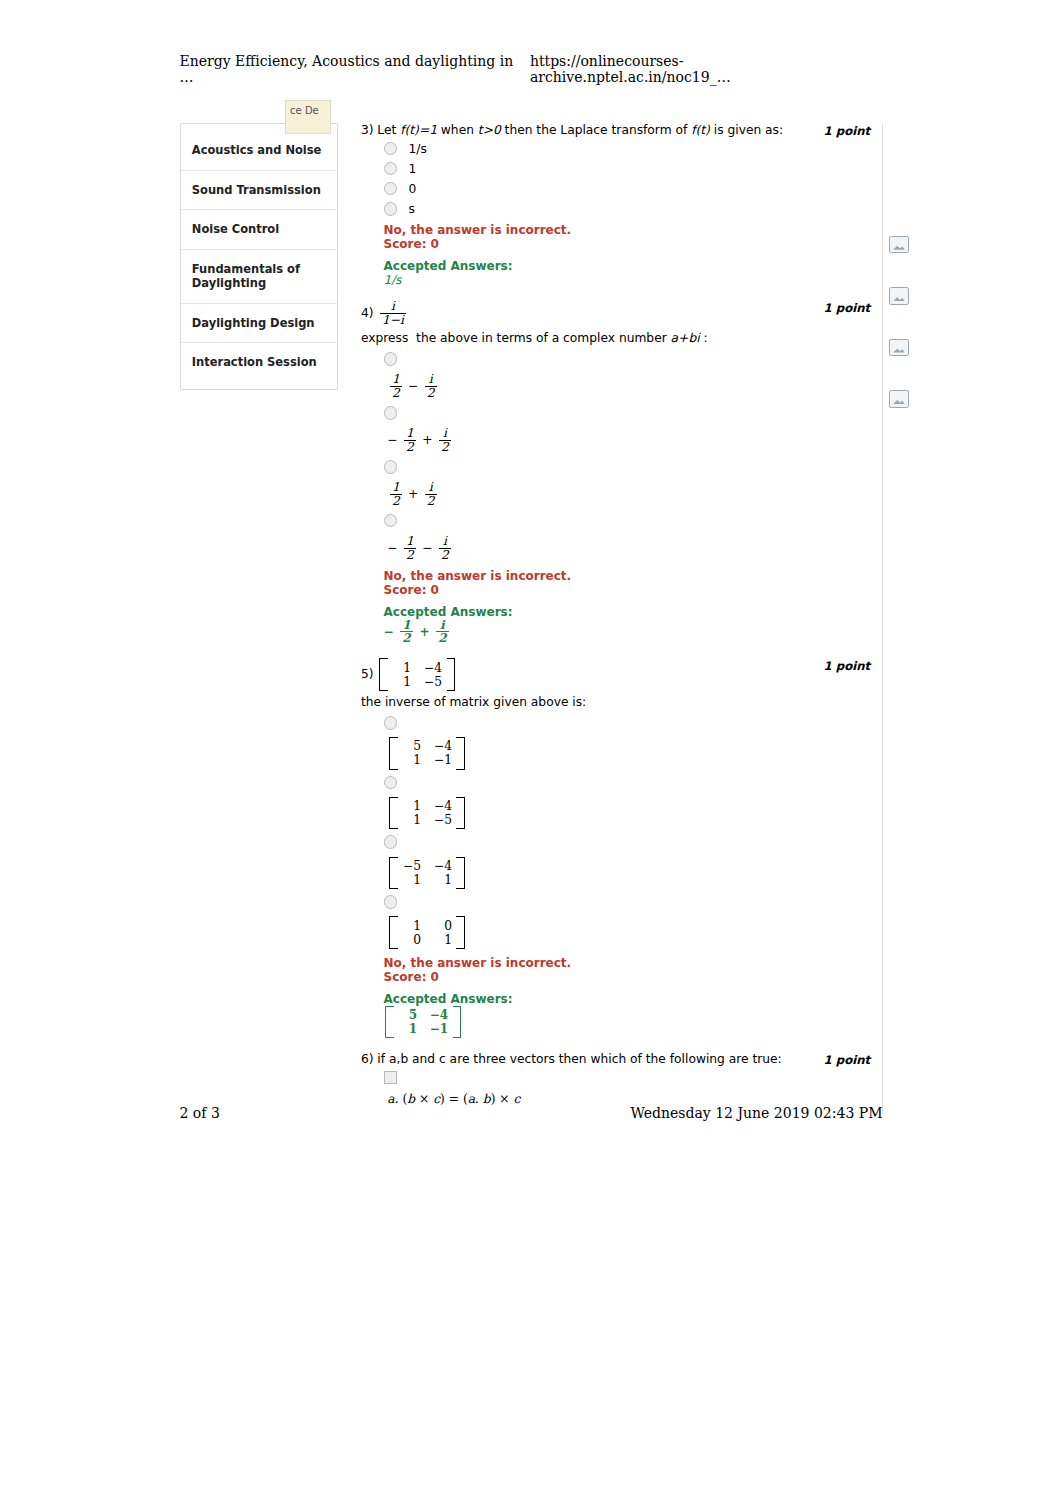Energy Efficiency, Acoustics and daylighting in …
https://onlinecourses-archive.nptel.ac.in/noc19_…
ce De
Acoustics and Noise
Sound Transmission
Noise Control
Fundamentals of Daylighting
Daylighting Design
Interaction Session
3) Let f(t)=1 when t>0 then the Laplace transform of f(t) is given as:
1 point
1/s
1
0
s
No, the answer is incorrect.
Score: 0
Accepted Answers:
1/s
4) i 1−i
1 point
express the above in terms of a complex number a+bi :
12 − i 2
− 12 + i 2
12 + i 2
− 12 − i 2
No, the answer is incorrect.
Score: 0
Accepted Answers:
− 12 + i 2
5) 1−4 1−5
1 point
the inverse of matrix given above is:
5−4 1−1
1−4 1−5
−5−4 11
10 01
No, the answer is incorrect.
Score: 0
Accepted Answers:
5−4 1−1
6) if a,b and c are three vectors then which of the following are true:
1 point
a. (b × c) = (a. b) × c
2 of 3
Wednesday 12 June 2019 02:43 PM